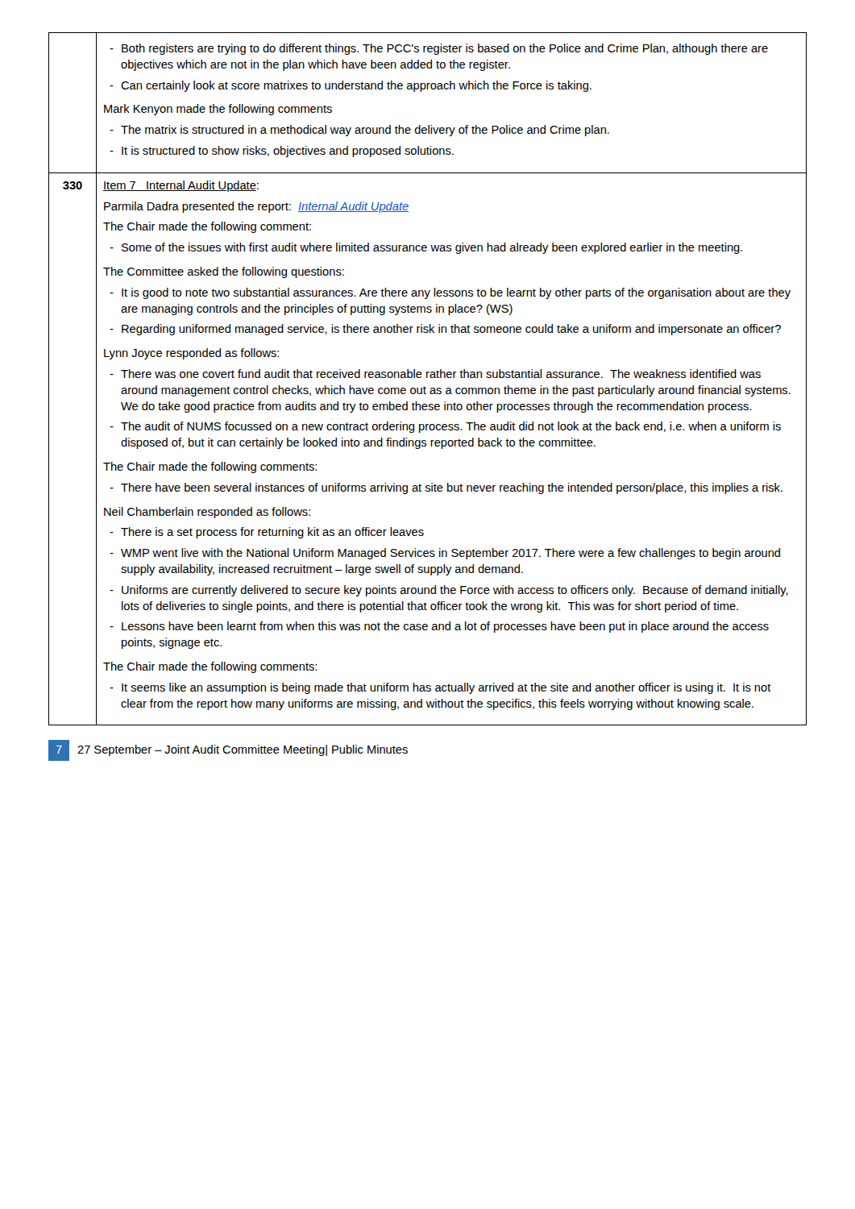| | Both registers are trying to do different things. The PCC's register is based on the Police and Crime Plan, although there are objectives which are not in the plan which have been added to the register. Can certainly look at score matrixes to understand the approach which the Force is taking. Mark Kenyon made the following comments The matrix is structured in a methodical way around the delivery of the Police and Crime plan. It is structured to show risks, objectives and proposed solutions. |
| 330 | Item 7 Internal Audit Update : Parmila Dadra presented the report: Internal Audit Update The Chair made the following comment: Some of the issues with first audit where limited assurance was given had already been explored earlier in the meeting. The Committee asked the following questions: It is good to note two substantial assurances. Are there any lessons to be learnt by other parts of the organisation about are they are managing controls and the principles of putting systems in place? (WS) Regarding uniformed managed service, is there another risk in that someone could take a uniform and impersonate an officer? Lynn Joyce responded as follows: There was one covert fund audit that received reasonable rather than substantial assurance. The weakness identified was around management control checks, which have come out as a common theme in the past particularly around financial systems. We do take good practice from audits and try to embed these into other processes through the recommendation process. The audit of NUMS focussed on a new contract ordering process. The audit did not look at the back end, i.e. when a uniform is disposed of, but it can certainly be looked into and findings reported back to the committee. The Chair made the following comments: There have been several instances of uniforms arriving at site but never reaching the intended person/place, this implies a risk. Neil Chamberlain responded as follows: There is a set process for returning kit as an officer leaves WMP went live with the National Uniform Managed Services in September 2017. There were a few challenges to begin around supply availability, increased recruitment – large swell of supply and demand. Uniforms are currently delivered to secure key points around the Force with access to officers only. Because of demand initially, lots of deliveries to single points, and there is potential that officer took the wrong kit. This was for short period of time. Lessons have been learnt from when this was not the case and a lot of processes have been put in place around the access points, signage etc. The Chair made the following comments: It seems like an assumption is being made that uniform has actually arrived at the site and another officer is using it. It is not clear from the report how many uniforms are missing, and without the specifics, this feels worrying without knowing scale. |
7 27 September – Joint Audit Committee Meeting| Public Minutes